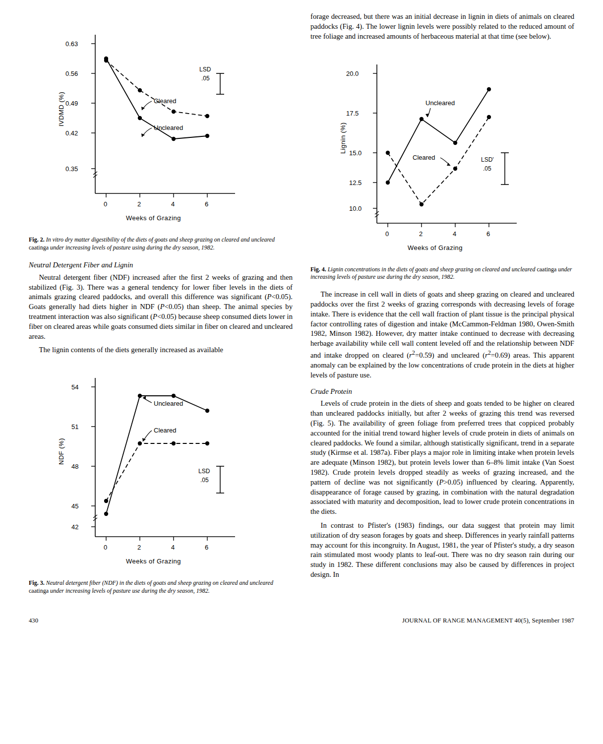0.63 0.56 0.49 0.42 0.35 0 2 4 6 IVDMD (%) Weeks of Grazing LSD .05 Cleared Uncleared
Fig. 2. In vitro dry matter digestibility of the diets of goats and sheep grazing on cleared and uncleared caatinga under increasing levels of pasture using during the dry season, 1982.
Neutral Detergent Fiber and Lignin
Neutral detergent fiber (NDF) increased after the first 2 weeks of grazing and then stabilized (Fig. 3). There was a general tendency for lower fiber levels in the diets of animals grazing cleared paddocks, and overall this difference was significant (P<0.05). Goats generally had diets higher in NDF (P<0.05) than sheep. The animal species by treatment interaction was also significant (P<0.05) because sheep consumed diets lower in fiber on cleared areas while goats consumed diets similar in fiber on cleared and uncleared areas.
The lignin contents of the diets generally increased as available
54 51 48 45 42 0 2 4 6 NDF (%) Weeks of Grazing LSD .05 Uncleared Cleared
Fig. 3. Neutral detergent fiber (NDF) in the diets of goats and sheep grazing on cleared and uncleared caatinga under increasing levels of pasture use during the dry season, 1982.
forage decreased, but there was an initial decrease in lignin in diets of animals on cleared paddocks (Fig. 4). The lower lignin levels were possibly related to the reduced amount of tree foliage and increased amounts of herbaceous material at that time (see below).
20.0 17.5 15.0 12.5 10.0 0 2 4 6 Lignin (%) Weeks of Grazing LSD' .05 Uncleared Cleared
Fig. 4. Lignin concentrations in the diets of goats and sheep grazing on cleared and uncleared caatinga under increasing levels of pasture use during the dry season, 1982.
The increase in cell wall in diets of goats and sheep grazing on cleared and uncleared paddocks over the first 2 weeks of grazing corresponds with decreasing levels of forage intake. There is evidence that the cell wall fraction of plant tissue is the principal physical factor controlling rates of digestion and intake (McCammon-Feldman 1980, Owen-Smith 1982, Minson 1982). However, dry matter intake continued to decrease with decreasing herbage availability while cell wall content leveled off and the relationship between NDF and intake dropped on cleared (r2=0.59) and uncleared (r2=0.69) areas. This apparent anomaly can be explained by the low concentrations of crude protein in the diets at higher levels of pasture use.
Crude Protein
Levels of crude protein in the diets of sheep and goats tended to be higher on cleared than uncleared paddocks initially, but after 2 weeks of grazing this trend was reversed (Fig. 5). The availability of green foliage from preferred trees that coppiced probably accounted for the initial trend toward higher levels of crude protein in diets of animals on cleared paddocks. We found a similar, although statistically significant, trend in a separate study (Kirmse et al. 1987a). Fiber plays a major role in limiting intake when protein levels are adequate (Minson 1982), but protein levels lower than 6–8% limit intake (Van Soest 1982). Crude protein levels dropped steadily as weeks of grazing increased, and the pattern of decline was not significantly (P>0.05) influenced by clearing. Apparently, disappearance of forage caused by grazing, in combination with the natural degradation associated with maturity and decomposition, lead to lower crude protein concentrations in the diets.
In contrast to Pfister's (1983) findings, our data suggest that protein may limit utilization of dry season forages by goats and sheep. Differences in yearly rainfall patterns may account for this incongruity. In August, 1981, the year of Pfister's study, a dry season rain stimulated most woody plants to leaf-out. There was no dry season rain during our study in 1982. These different conclusions may also be caused by differences in project design. In
430
JOURNAL OF RANGE MANAGEMENT 40(5), September 1987